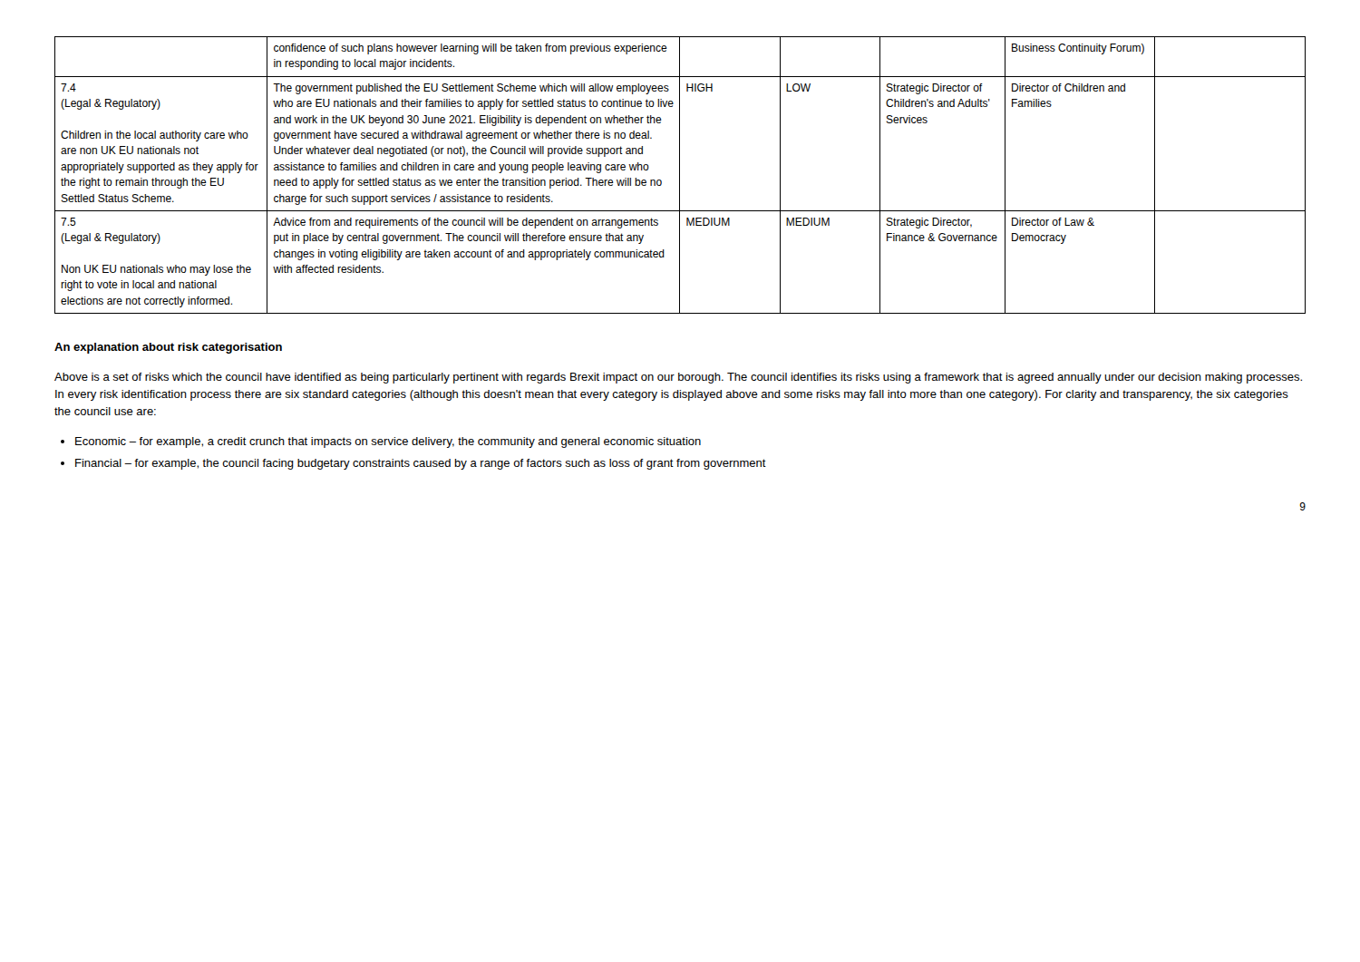| | confidence of such plans however learning will be taken from previous experience in responding to local major incidents. | | | | Business Continuity Forum) | |
| 7.4 (Legal & Regulatory) Children in the local authority care who are non UK EU nationals not appropriately supported as they apply for the right to remain through the EU Settled Status Scheme. | The government published the EU Settlement Scheme which will allow employees who are EU nationals and their families to apply for settled status to continue to live and work in the UK beyond 30 June 2021. Eligibility is dependent on whether the government have secured a withdrawal agreement or whether there is no deal. Under whatever deal negotiated (or not), the Council will provide support and assistance to families and children in care and young people leaving care who need to apply for settled status as we enter the transition period. There will be no charge for such support services / assistance to residents. | HIGH | LOW | Strategic Director of Children's and Adults' Services | Director of Children and Families | |
| 7.5 (Legal & Regulatory) Non UK EU nationals who may lose the right to vote in local and national elections are not correctly informed. | Advice from and requirements of the council will be dependent on arrangements put in place by central government. The council will therefore ensure that any changes in voting eligibility are taken account of and appropriately communicated with affected residents. | MEDIUM | MEDIUM | Strategic Director, Finance & Governance | Director of Law & Democracy | |
An explanation about risk categorisation
Above is a set of risks which the council have identified as being particularly pertinent with regards Brexit impact on our borough. The council identifies its risks using a framework that is agreed annually under our decision making processes. In every risk identification process there are six standard categories (although this doesn't mean that every category is displayed above and some risks may fall into more than one category). For clarity and transparency, the six categories the council use are:
Economic – for example, a credit crunch that impacts on service delivery, the community and general economic situation
Financial – for example, the council facing budgetary constraints caused by a range of factors such as loss of grant from government
9